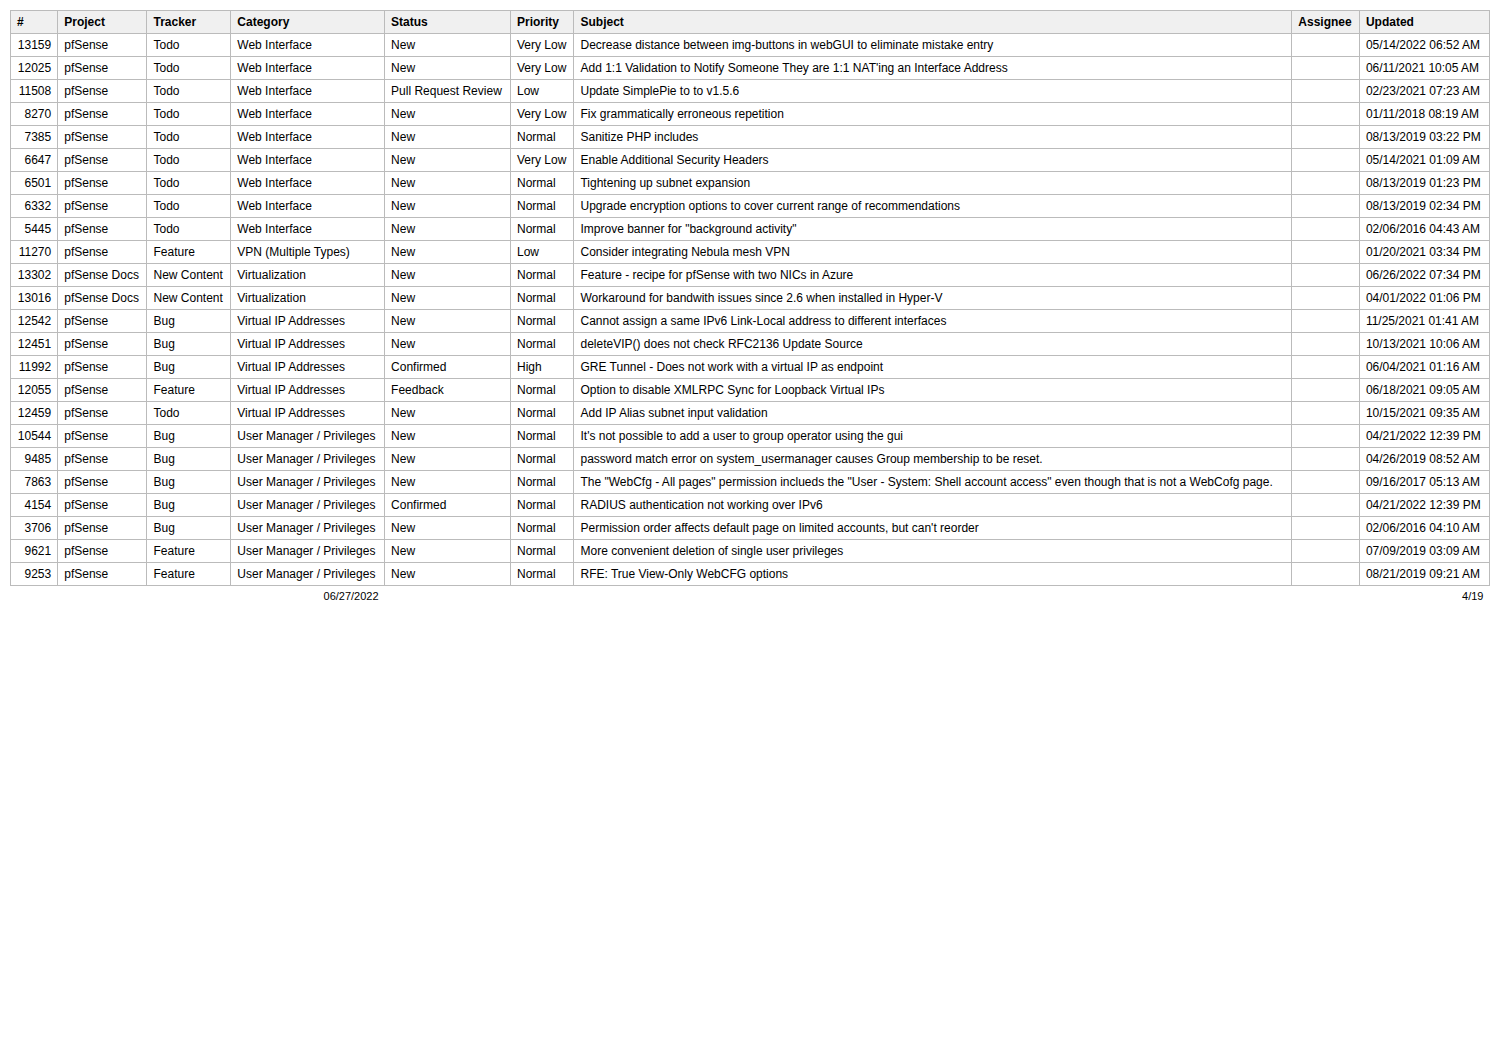| # | Project | Tracker | Category | Status | Priority | Subject | Assignee | Updated |
| --- | --- | --- | --- | --- | --- | --- | --- | --- |
| 13159 | pfSense | Todo | Web Interface | New | Very Low | Decrease distance between img-buttons in webGUI to eliminate mistake entry | | 05/14/2022 06:52 AM |
| 12025 | pfSense | Todo | Web Interface | New | Very Low | Add 1:1 Validation to Notify Someone They are 1:1 NAT'ing an Interface Address | | 06/11/2021 10:05 AM |
| 11508 | pfSense | Todo | Web Interface | Pull Request Review | Low | Update SimplePie to to v1.5.6 | | 02/23/2021 07:23 AM |
| 8270 | pfSense | Todo | Web Interface | New | Very Low | Fix grammatically erroneous repetition | | 01/11/2018 08:19 AM |
| 7385 | pfSense | Todo | Web Interface | New | Normal | Sanitize PHP includes | | 08/13/2019 03:22 PM |
| 6647 | pfSense | Todo | Web Interface | New | Very Low | Enable Additional Security Headers | | 05/14/2021 01:09 AM |
| 6501 | pfSense | Todo | Web Interface | New | Normal | Tightening up subnet expansion | | 08/13/2019 01:23 PM |
| 6332 | pfSense | Todo | Web Interface | New | Normal | Upgrade encryption options to cover current range of recommendations | | 08/13/2019 02:34 PM |
| 5445 | pfSense | Todo | Web Interface | New | Normal | Improve banner for "background activity" | | 02/06/2016 04:43 AM |
| 11270 | pfSense | Feature | VPN (Multiple Types) | New | Low | Consider integrating Nebula mesh VPN | | 01/20/2021 03:34 PM |
| 13302 | pfSense Docs | New Content | Virtualization | New | Normal | Feature - recipe for pfSense with two NICs in Azure | | 06/26/2022 07:34 PM |
| 13016 | pfSense Docs | New Content | Virtualization | New | Normal | Workaround for bandwith issues since 2.6 when installed in Hyper-V | | 04/01/2022 01:06 PM |
| 12542 | pfSense | Bug | Virtual IP Addresses | New | Normal | Cannot assign a same IPv6 Link-Local address to different interfaces | | 11/25/2021 01:41 AM |
| 12451 | pfSense | Bug | Virtual IP Addresses | New | Normal | deleteVIP() does not check RFC2136 Update Source | | 10/13/2021 10:06 AM |
| 11992 | pfSense | Bug | Virtual IP Addresses | Confirmed | High | GRE Tunnel - Does not work with a virtual IP as endpoint | | 06/04/2021 01:16 AM |
| 12055 | pfSense | Feature | Virtual IP Addresses | Feedback | Normal | Option to disable XMLRPC Sync for Loopback Virtual IPs | | 06/18/2021 09:05 AM |
| 12459 | pfSense | Todo | Virtual IP Addresses | New | Normal | Add IP Alias subnet input validation | | 10/15/2021 09:35 AM |
| 10544 | pfSense | Bug | User Manager / Privileges | New | Normal | It's not possible to add a user to group operator using the gui | | 04/21/2022 12:39 PM |
| 9485 | pfSense | Bug | User Manager / Privileges | New | Normal | password match error on system_usermanager causes Group membership to be reset. | | 04/26/2019 08:52 AM |
| 7863 | pfSense | Bug | User Manager / Privileges | New | Normal | The "WebCfg - All pages" permission inclueds the "User - System: Shell account access" even though that is not a WebCofg page. | | 09/16/2017 05:13 AM |
| 4154 | pfSense | Bug | User Manager / Privileges | Confirmed | Normal | RADIUS authentication not working over IPv6 | | 04/21/2022 12:39 PM |
| 3706 | pfSense | Bug | User Manager / Privileges | New | Normal | Permission order affects default page on limited accounts, but can't reorder | | 02/06/2016 04:10 AM |
| 9621 | pfSense | Feature | User Manager / Privileges | New | Normal | More convenient deletion of single user privileges | | 07/09/2019 03:09 AM |
| 9253 | pfSense | Feature | User Manager / Privileges | New | Normal | RFE: True View-Only WebCFG options | | 08/21/2019 09:21 AM |
| 06/27/2022 | 4/19 |